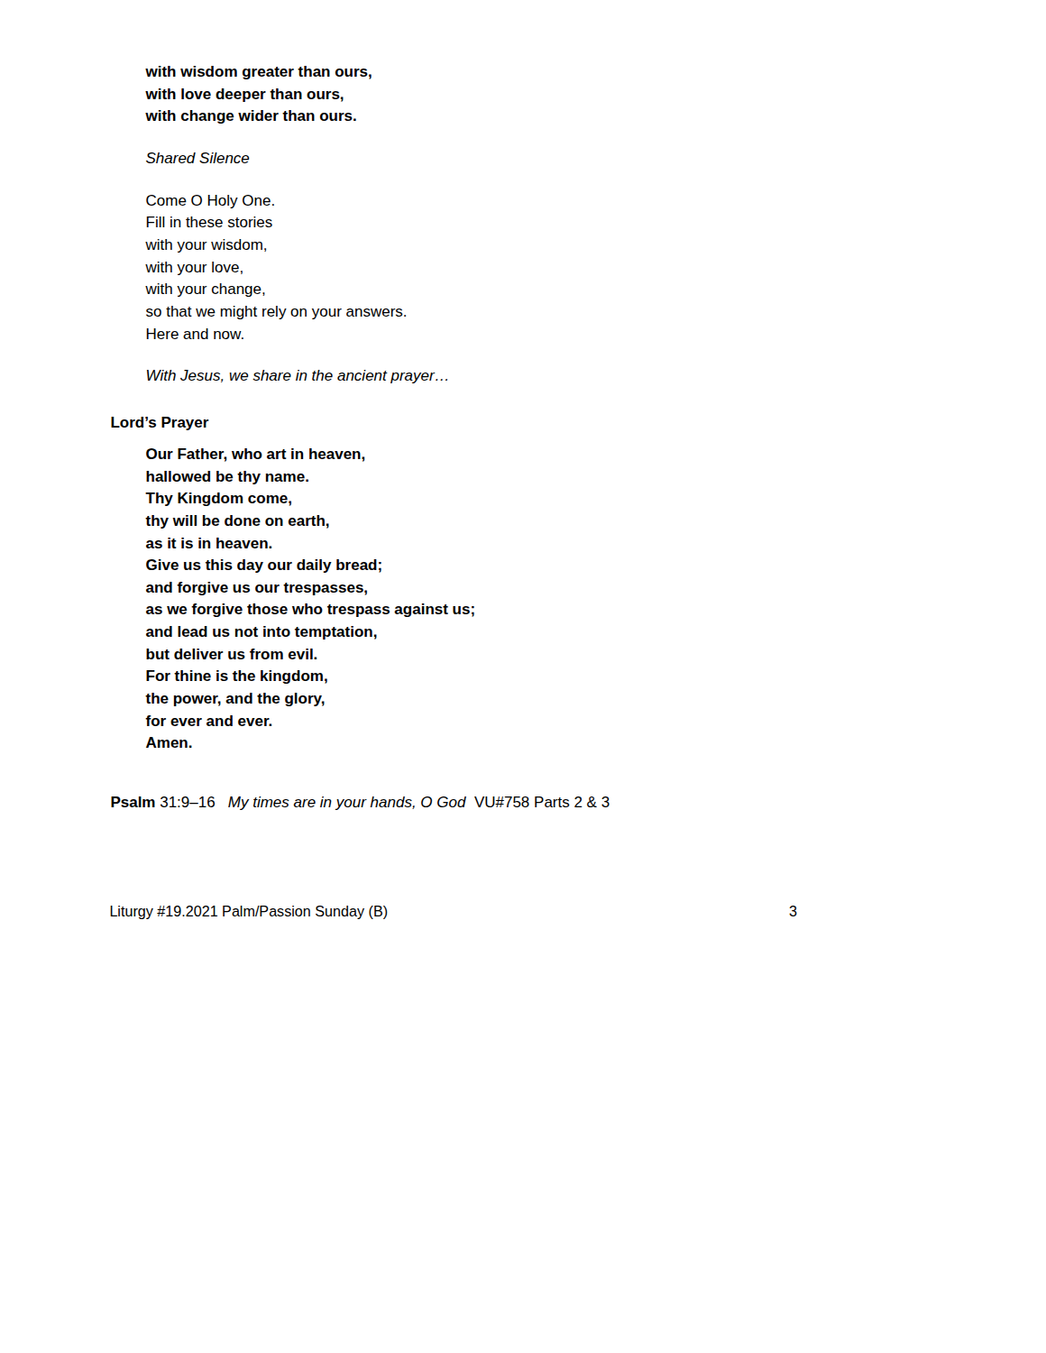with wisdom greater than ours,
with love deeper than ours,
with change wider than ours.
Shared Silence
Come O Holy One.
Fill in these stories
with your wisdom,
with your love,
with your change,
so that we might rely on your answers.
Here and now.
With Jesus, we share in the ancient prayer…
Lord’s Prayer
Our Father, who art in heaven,
hallowed be thy name.
Thy Kingdom come,
thy will be done on earth,
as it is in heaven.
Give us this day our daily bread;
and forgive us our trespasses,
as we forgive those who trespass against us;
and lead us not into temptation,
but deliver us from evil.
For thine is the kingdom,
the power, and the glory,
for ever and ever.
Amen.
Psalm 31:9–16 My times are in your hands, O God VU#758 Parts 2 & 3
Liturgy #19.2021 Palm/Passion Sunday (B) 3